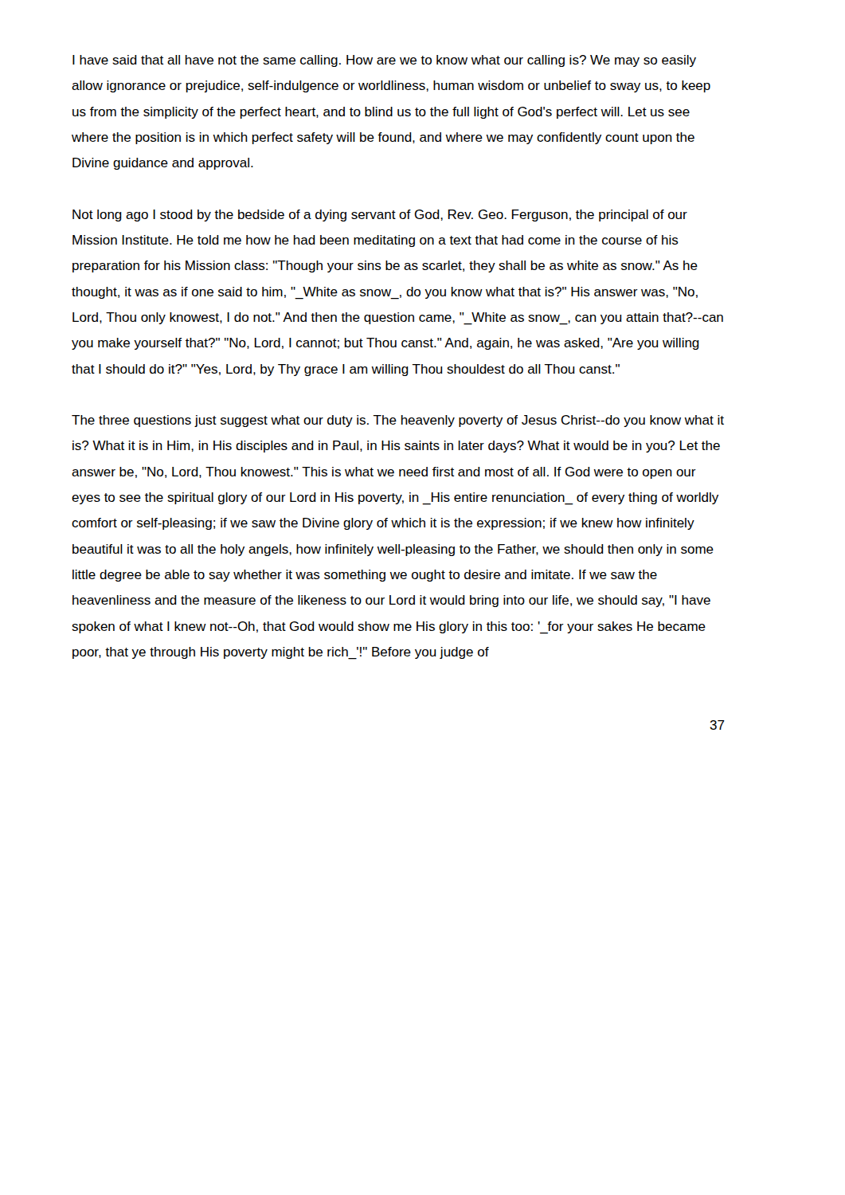I have said that all have not the same calling. How are we to know what our calling is? We may so easily allow ignorance or prejudice, self-indulgence or worldliness, human wisdom or unbelief to sway us, to keep us from the simplicity of the perfect heart, and to blind us to the full light of God's perfect will. Let us see where the position is in which perfect safety will be found, and where we may confidently count upon the Divine guidance and approval.
Not long ago I stood by the bedside of a dying servant of God, Rev. Geo. Ferguson, the principal of our Mission Institute. He told me how he had been meditating on a text that had come in the course of his preparation for his Mission class: "Though your sins be as scarlet, they shall be as white as snow." As he thought, it was as if one said to him, "_White as snow_, do you know what that is?" His answer was, "No, Lord, Thou only knowest, I do not." And then the question came, "_White as snow_, can you attain that?--can you make yourself that?" "No, Lord, I cannot; but Thou canst." And, again, he was asked, "Are you willing that I should do it?" "Yes, Lord, by Thy grace I am willing Thou shouldest do all Thou canst."
The three questions just suggest what our duty is. The heavenly poverty of Jesus Christ--do you know what it is? What it is in Him, in His disciples and in Paul, in His saints in later days? What it would be in you? Let the answer be, "No, Lord, Thou knowest." This is what we need first and most of all. If God were to open our eyes to see the spiritual glory of our Lord in His poverty, in _His entire renunciation_ of every thing of worldly comfort or self-pleasing; if we saw the Divine glory of which it is the expression; if we knew how infinitely beautiful it was to all the holy angels, how infinitely well-pleasing to the Father, we should then only in some little degree be able to say whether it was something we ought to desire and imitate. If we saw the heavenliness and the measure of the likeness to our Lord it would bring into our life, we should say, "I have spoken of what I knew not--Oh, that God would show me His glory in this too: '_for your sakes He became poor, that ye through His poverty might be rich_'!" Before you judge of
37